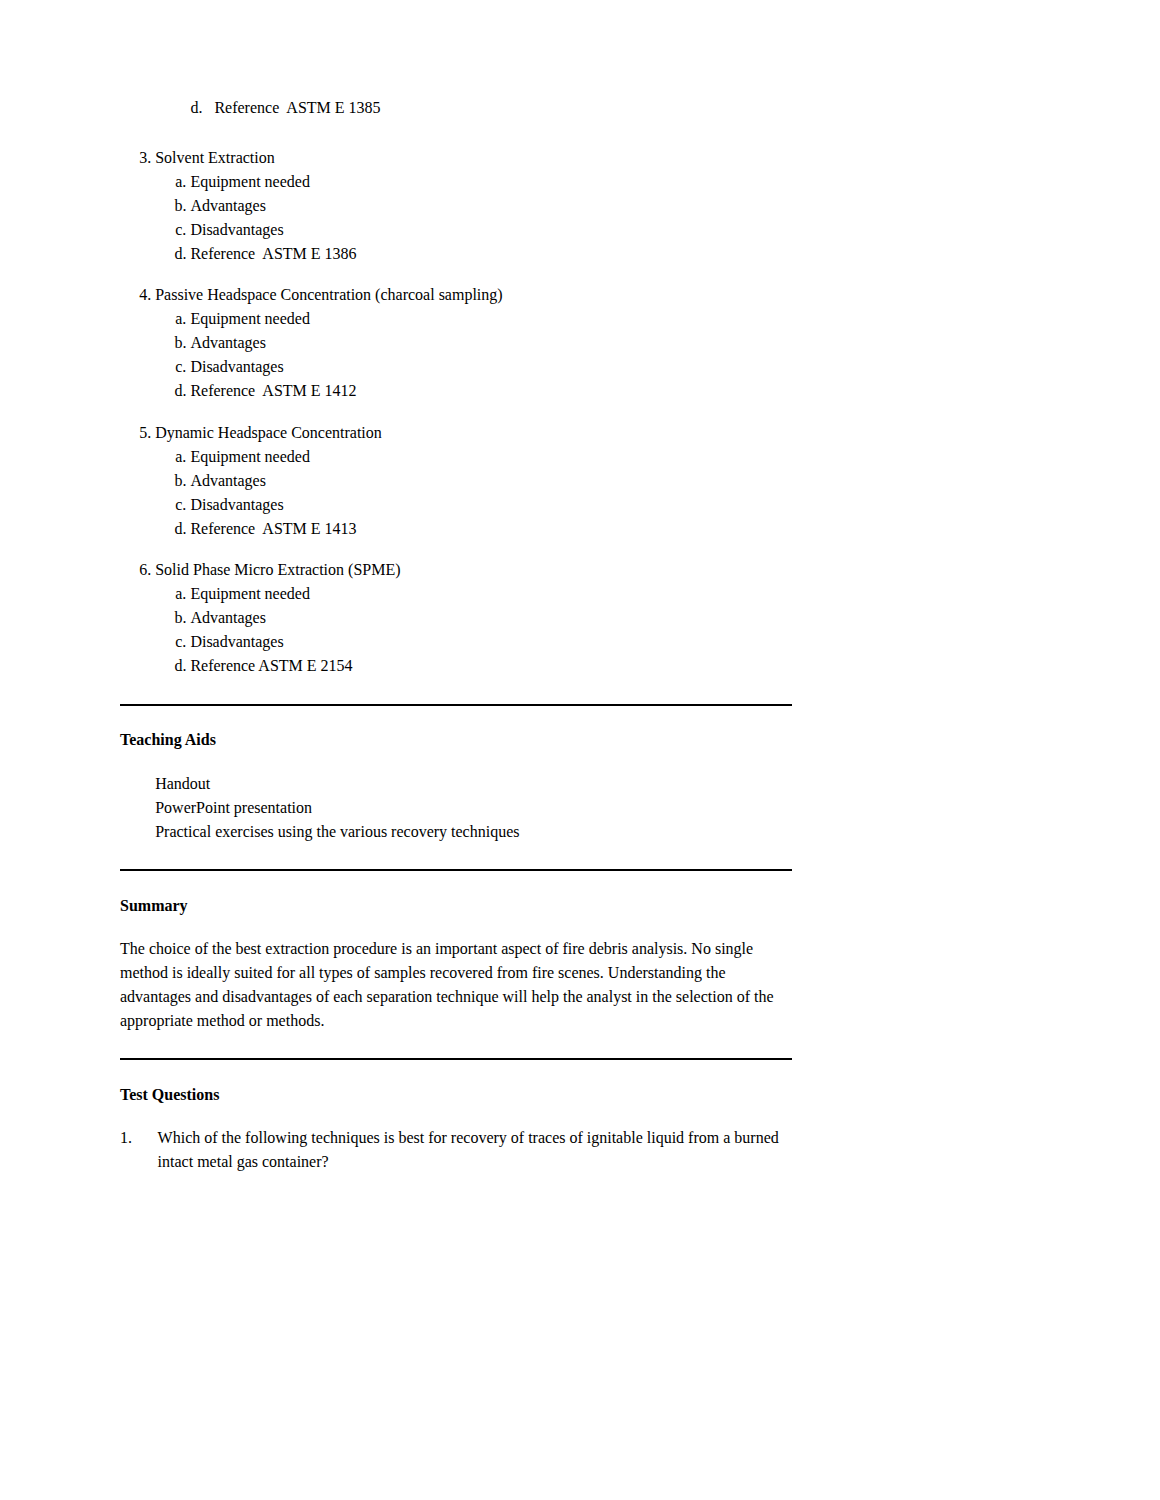d. Reference ASTM E 1385
Solvent Extraction
Equipment needed
Advantages
Disadvantages
Reference ASTM E 1386
Passive Headspace Concentration (charcoal sampling)
Equipment needed
Advantages
Disadvantages
Reference ASTM E 1412
Dynamic Headspace Concentration
Equipment needed
Advantages
Disadvantages
Reference ASTM E 1413
Solid Phase Micro Extraction (SPME)
Equipment needed
Advantages
Disadvantages
Reference ASTM E 2154
Teaching Aids
Handout
PowerPoint presentation
Practical exercises using the various recovery techniques
Summary
The choice of the best extraction procedure is an important aspect of fire debris analysis. No single method is ideally suited for all types of samples recovered from fire scenes. Understanding the advantages and disadvantages of each separation technique will help the analyst in the selection of the appropriate method or methods.
Test Questions
1.
Which of the following techniques is best for recovery of traces of ignitable liquid from a burned intact metal gas container?